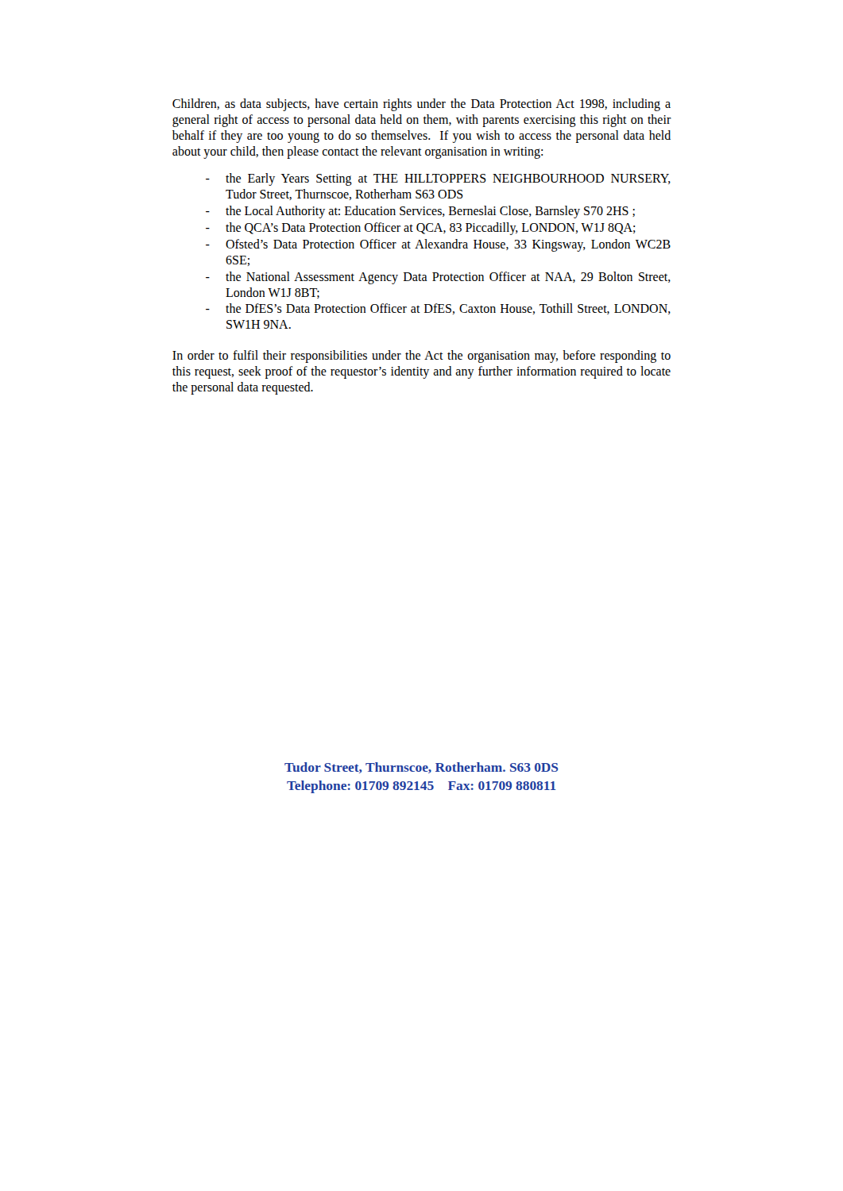Children, as data subjects, have certain rights under the Data Protection Act 1998, including a general right of access to personal data held on them, with parents exercising this right on their behalf if they are too young to do so themselves. If you wish to access the personal data held about your child, then please contact the relevant organisation in writing:
the Early Years Setting at THE HILLTOPPERS NEIGHBOURHOOD NURSERY, Tudor Street, Thurnscoe, Rotherham S63 ODS
the Local Authority at: Education Services, Berneslai Close, Barnsley S70 2HS ;
the QCA’s Data Protection Officer at QCA, 83 Piccadilly, LONDON, W1J 8QA;
Ofsted’s Data Protection Officer at Alexandra House, 33 Kingsway, London WC2B 6SE;
the National Assessment Agency Data Protection Officer at NAA, 29 Bolton Street, London W1J 8BT;
the DfES’s Data Protection Officer at DfES, Caxton House, Tothill Street, LONDON, SW1H 9NA.
In order to fulfil their responsibilities under the Act the organisation may, before responding to this request, seek proof of the requestor’s identity and any further information required to locate the personal data requested.
Tudor Street, Thurnscoe, Rotherham. S63 0DS
Telephone: 01709 892145 Fax: 01709 880811